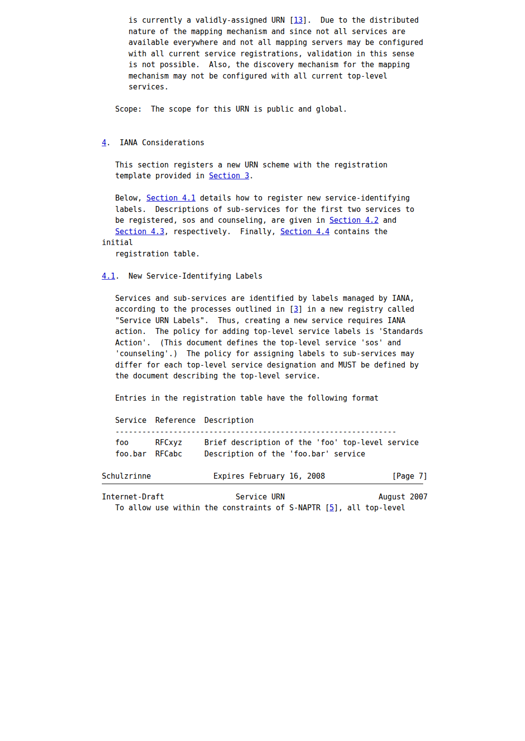is currently a validly-assigned URN [13].  Due to the distributed
      nature of the mapping mechanism and since not all services are
      available everywhere and not all mapping servers may be configured
      with all current service registrations, validation in this sense
      is not possible.  Also, the discovery mechanism for the mapping
      mechanism may not be configured with all current top-level
      services.

   Scope:  The scope for this URN is public and global.


 4.  IANA Considerations

   This section registers a new URN scheme with the registration
   template provided in Section 3.

   Below, Section 4.1 details how to register new service-identifying
   labels.  Descriptions of sub-services for the first two services to
   be registered, sos and counseling, are given in Section 4.2 and
   Section 4.3, respectively.  Finally, Section 4.4 contains the initial
   registration table.

 4.1.  New Service-Identifying Labels

   Services and sub-services are identified by labels managed by IANA,
   according to the processes outlined in [3] in a new registry called
   "Service URN Labels".  Thus, creating a new service requires IANA
   action.  The policy for adding top-level service labels is 'Standards
   Action'.  (This document defines the top-level service 'sos' and
   'counseling'.)  The policy for assigning labels to sub-services may
   differ for each top-level service designation and MUST be defined by
   the document describing the top-level service.

   Entries in the registration table have the following format

   Service  Reference  Description
   ---------------------------------------------------------------
   foo      RFCxyz     Brief description of the 'foo' top-level service
   foo.bar  RFCabc     Description of the 'foo.bar' service
Schulzrinne Expires February 16, 2008 [Page 7]
Internet-Draft Service URN August 2007
   To allow use within the constraints of S-NAPTR [5], all top-level